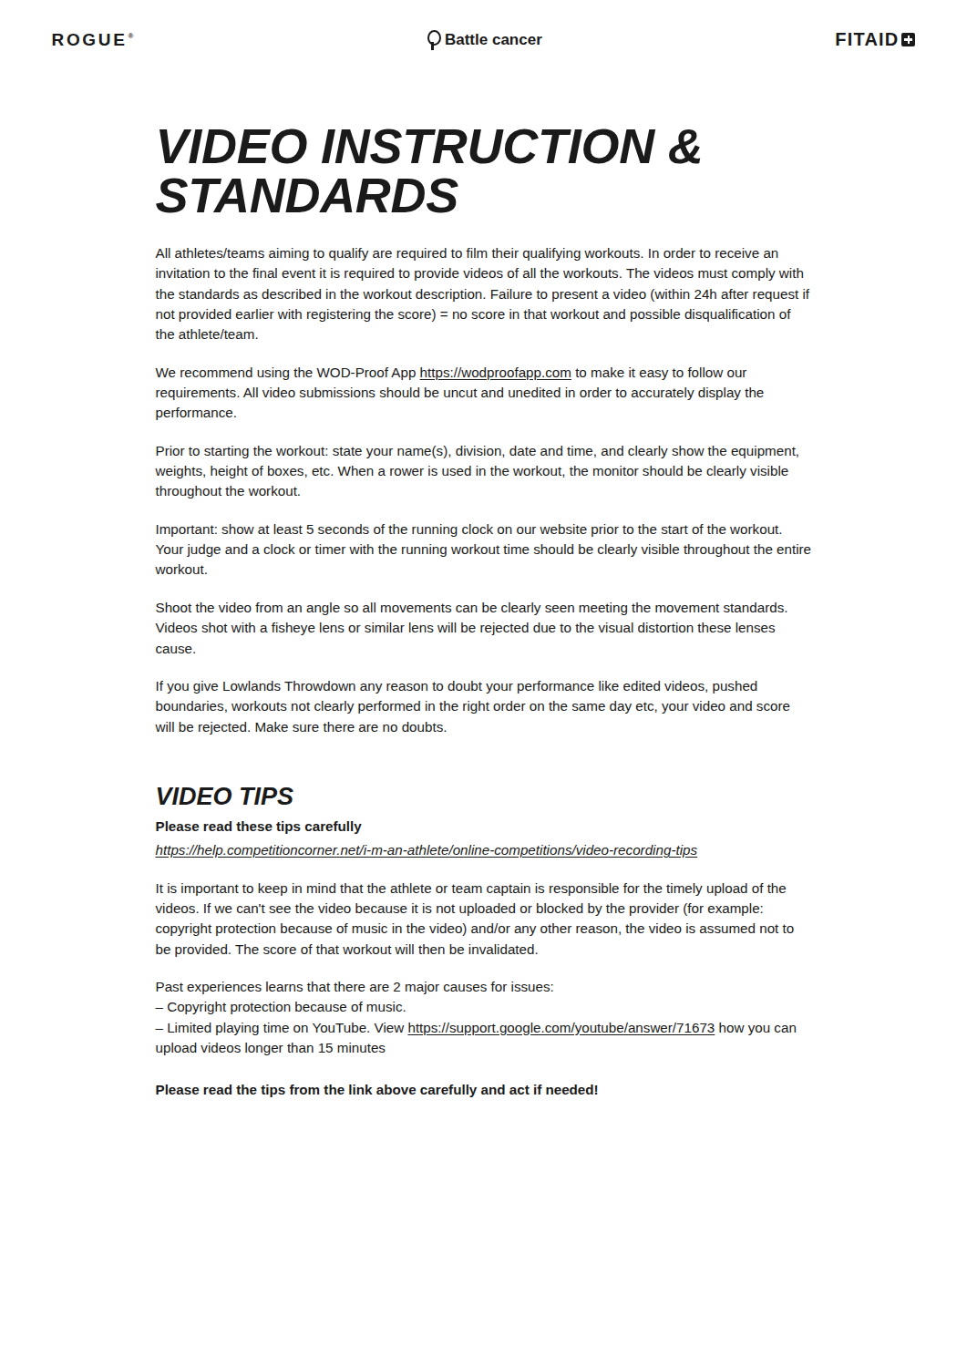Rogue®
Battle cancer
FITAID
Video Instruction & Standards
All athletes/teams aiming to qualify are required to film their qualifying workouts. In order to receive an invitation to the final event it is required to provide videos of all the workouts. The videos must comply with the standards as described in the workout description. Failure to present a video (within 24h after request if not provided earlier with registering the score) = no score in that workout and possible disqualification of the athlete/team.
We recommend using the WOD-Proof App https://wodproofapp.com to make it easy to follow our requirements. All video submissions should be uncut and unedited in order to accurately display the performance.
Prior to starting the workout: state your name(s), division, date and time, and clearly show the equipment, weights, height of boxes, etc. When a rower is used in the workout, the monitor should be clearly visible throughout the workout.
Important: show at least 5 seconds of the running clock on our website prior to the start of the workout. Your judge and a clock or timer with the running workout time should be clearly visible throughout the entire workout.
Shoot the video from an angle so all movements can be clearly seen meeting the movement standards. Videos shot with a fisheye lens or similar lens will be rejected due to the visual distortion these lenses cause.
If you give Lowlands Throwdown any reason to doubt your performance like edited videos, pushed boundaries, workouts not clearly performed in the right order on the same day etc, your video and score will be rejected. Make sure there are no doubts.
Video Tips
Please read these tips carefully
https://help.competitioncorner.net/i-m-an-athlete/online-competitions/video-recording-tips
It is important to keep in mind that the athlete or team captain is responsible for the timely upload of the videos. If we can't see the video because it is not uploaded or blocked by the provider (for example: copyright protection because of music in the video) and/or any other reason, the video is assumed not to be provided. The score of that workout will then be invalidated.
Past experiences learns that there are 2 major causes for issues: – Copyright protection because of music. – Limited playing time on YouTube. View https://support.google.com/youtube/answer/71673 how you can upload videos longer than 15 minutes
Please read the tips from the link above carefully and act if needed!